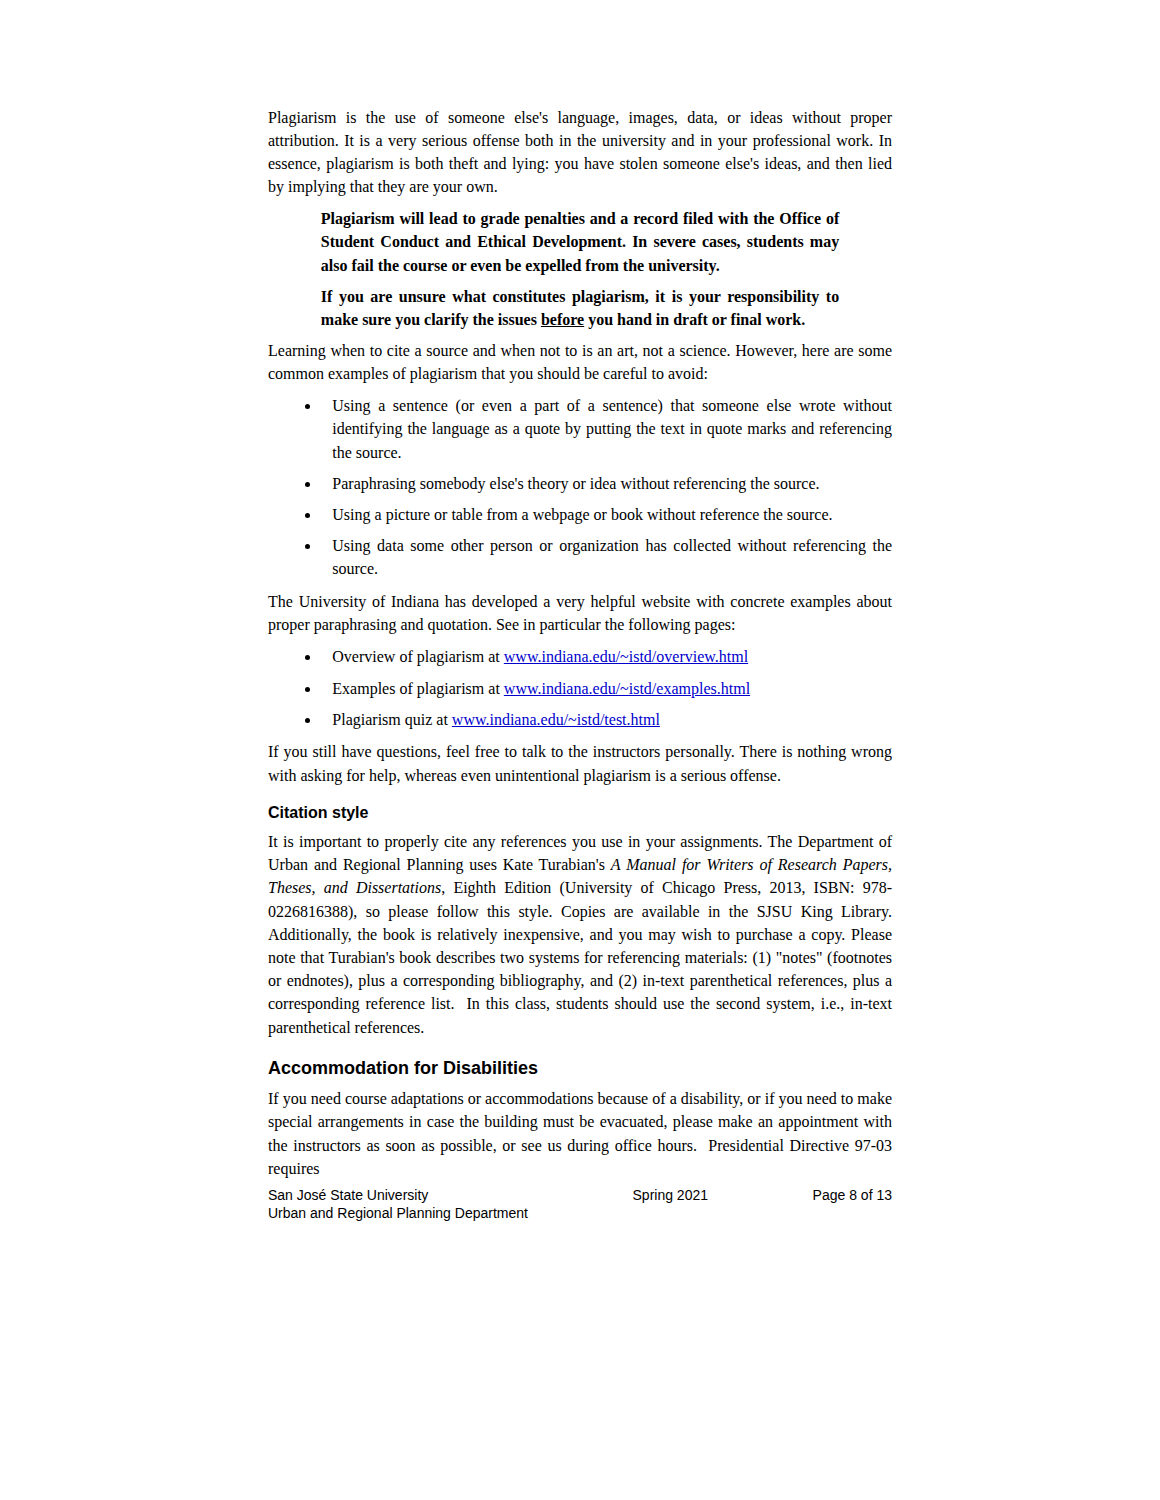Plagiarism is the use of someone else's language, images, data, or ideas without proper attribution. It is a very serious offense both in the university and in your professional work. In essence, plagiarism is both theft and lying: you have stolen someone else's ideas, and then lied by implying that they are your own.
Plagiarism will lead to grade penalties and a record filed with the Office of Student Conduct and Ethical Development. In severe cases, students may also fail the course or even be expelled from the university.
If you are unsure what constitutes plagiarism, it is your responsibility to make sure you clarify the issues before you hand in draft or final work.
Learning when to cite a source and when not to is an art, not a science. However, here are some common examples of plagiarism that you should be careful to avoid:
Using a sentence (or even a part of a sentence) that someone else wrote without identifying the language as a quote by putting the text in quote marks and referencing the source.
Paraphrasing somebody else's theory or idea without referencing the source.
Using a picture or table from a webpage or book without reference the source.
Using data some other person or organization has collected without referencing the source.
The University of Indiana has developed a very helpful website with concrete examples about proper paraphrasing and quotation. See in particular the following pages:
Overview of plagiarism at www.indiana.edu/~istd/overview.html
Examples of plagiarism at www.indiana.edu/~istd/examples.html
Plagiarism quiz at www.indiana.edu/~istd/test.html
If you still have questions, feel free to talk to the instructors personally. There is nothing wrong with asking for help, whereas even unintentional plagiarism is a serious offense.
Citation style
It is important to properly cite any references you use in your assignments. The Department of Urban and Regional Planning uses Kate Turabian's A Manual for Writers of Research Papers, Theses, and Dissertations, Eighth Edition (University of Chicago Press, 2013, ISBN: 978-0226816388), so please follow this style. Copies are available in the SJSU King Library. Additionally, the book is relatively inexpensive, and you may wish to purchase a copy. Please note that Turabian's book describes two systems for referencing materials: (1) "notes" (footnotes or endnotes), plus a corresponding bibliography, and (2) in-text parenthetical references, plus a corresponding reference list. In this class, students should use the second system, i.e., in-text parenthetical references.
Accommodation for Disabilities
If you need course adaptations or accommodations because of a disability, or if you need to make special arrangements in case the building must be evacuated, please make an appointment with the instructors as soon as possible, or see us during office hours. Presidential Directive 97-03 requires
San José State University
Urban and Regional Planning Department
Spring 2021
Page 8 of 13